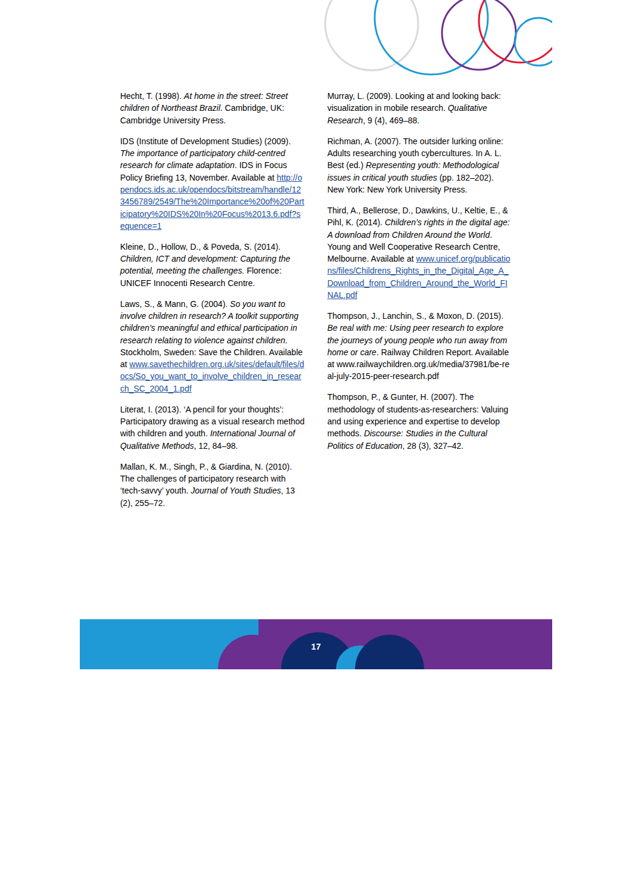Hecht, T. (1998). At home in the street: Street children of Northeast Brazil. Cambridge, UK: Cambridge University Press.
IDS (Institute of Development Studies) (2009). The importance of participatory child-centred research for climate adaptation. IDS in Focus Policy Briefing 13, November. Available at http://opendocs.ids.ac.uk/opendocs/bitstream/handle/123456789/2549/The%20Importance%20of%20Participatory%20IDS%20In%20Focus%2013.6.pdf?sequence=1
Kleine, D., Hollow, D., & Poveda, S. (2014). Children, ICT and development: Capturing the potential, meeting the challenges. Florence: UNICEF Innocenti Research Centre.
Laws, S., & Mann, G. (2004). So you want to involve children in research? A toolkit supporting children’s meaningful and ethical participation in research relating to violence against children. Stockholm, Sweden: Save the Children. Available at www.savethechildren.org.uk/sites/default/files/docs/So_you_want_to_involve_children_in_research_SC_2004_1.pdf
Literat, I. (2013). ‘A pencil for your thoughts’: Participatory drawing as a visual research method with children and youth. International Journal of Qualitative Methods, 12, 84–98.
Mallan, K. M., Singh, P., & Giardina, N. (2010). The challenges of participatory research with ‘tech-savvy’ youth. Journal of Youth Studies, 13 (2), 255–72.
Murray, L. (2009). Looking at and looking back: visualization in mobile research. Qualitative Research, 9 (4), 469–88.
Richman, A. (2007). The outsider lurking online: Adults researching youth cybercultures. In A. L. Best (ed.) Representing youth: Methodological issues in critical youth studies (pp. 182–202). New York: New York University Press.
Third, A., Bellerose, D., Dawkins, U., Keltie, E., & Pihl, K. (2014). Children’s rights in the digital age: A download from Children Around the World. Young and Well Cooperative Research Centre, Melbourne. Available at www.unicef.org/publications/files/Childrens_Rights_in_the_Digital_Age_A_Download_from_Children_Around_the_World_FINAL.pdf
Thompson, J., Lanchin, S., & Moxon, D. (2015). Be real with me: Using peer research to explore the journeys of young people who run away from home or care. Railway Children Report. Available at www.railwaychildren.org.uk/media/37981/be-real-july-2015-peer-research.pdf
Thompson, P., & Gunter, H. (2007). The methodology of students-as-researchers: Valuing and using experience and expertise to develop methods. Discourse: Studies in the Cultural Politics of Education, 28 (3), 327–42.
17